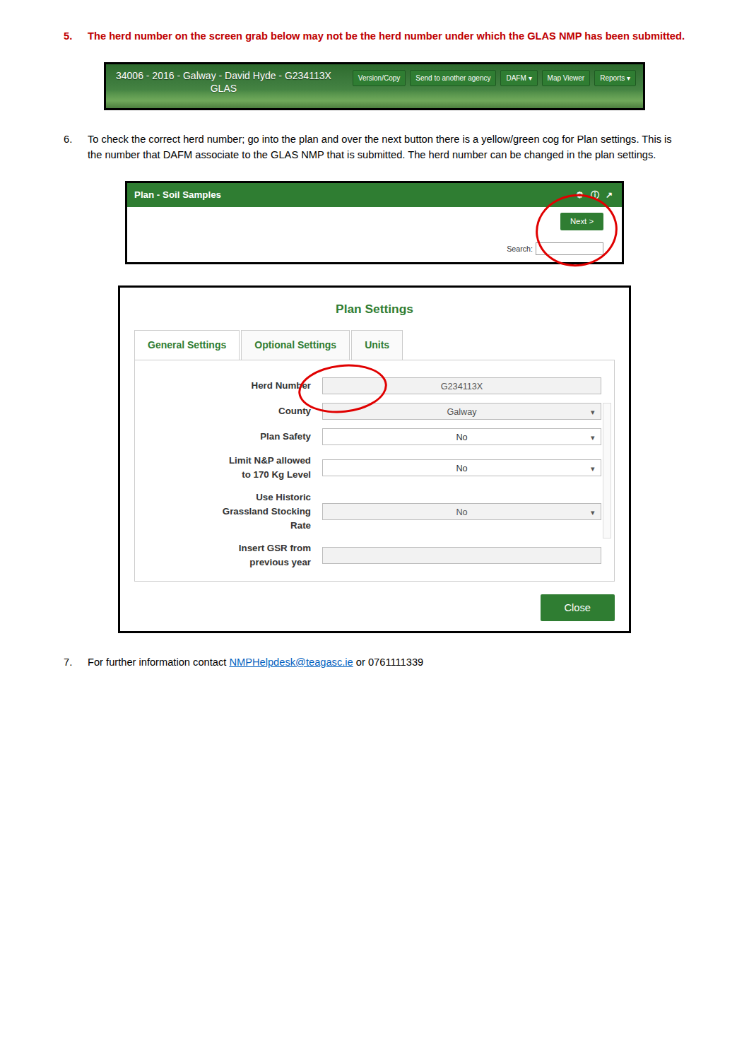5. The herd number on the screen grab below may not be the herd number under which the GLAS NMP has been submitted.
34006 - 2016 - Galway - David Hyde - G234113X
GLAS
Version/Copy Send to another agency DAFM ▾ Map Viewer Reports ▾
6. To check the correct herd number; go into the plan and over the next button there is a yellow/green cog for Plan settings. This is the number that DAFM associate to the GLAS NMP that is submitted. The herd number can be changed in the plan settings.
Plan - Soil Samples ⚙ ⓘ ↗
Next >
Search:
Plan Settings
General Settings
Optional Settings
Units
| Herd Number | G234113X |
| County | Galway ▾ |
| Plan Safety | No ▾ |
| Limit N&P allowed to 170 Kg Level | No ▾ |
| Use Historic Grassland Stocking Rate | No ▾ |
| Insert GSR from previous year | |
Close
7. For further information contact NMPHelpdesk@teagasc.ie or 0761111339